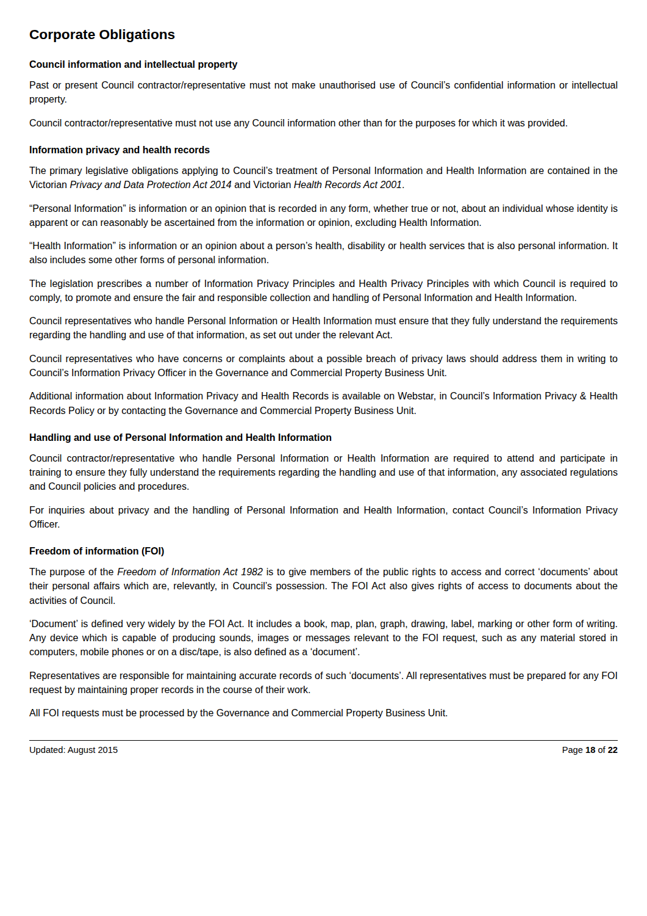Corporate Obligations
Council information and intellectual property
Past or present Council contractor/representative must not make unauthorised use of Council’s confidential information or intellectual property.
Council contractor/representative must not use any Council information other than for the purposes for which it was provided.
Information privacy and health records
The primary legislative obligations applying to Council’s treatment of Personal Information and Health Information are contained in the Victorian Privacy and Data Protection Act 2014 and Victorian Health Records Act 2001.
“Personal Information” is information or an opinion that is recorded in any form, whether true or not, about an individual whose identity is apparent or can reasonably be ascertained from the information or opinion, excluding Health Information.
“Health Information” is information or an opinion about a person’s health, disability or health services that is also personal information. It also includes some other forms of personal information.
The legislation prescribes a number of Information Privacy Principles and Health Privacy Principles with which Council is required to comply, to promote and ensure the fair and responsible collection and handling of Personal Information and Health Information.
Council representatives who handle Personal Information or Health Information must ensure that they fully understand the requirements regarding the handling and use of that information, as set out under the relevant Act.
Council representatives who have concerns or complaints about a possible breach of privacy laws should address them in writing to Council’s Information Privacy Officer in the Governance and Commercial Property Business Unit.
Additional information about Information Privacy and Health Records is available on Webstar, in Council’s Information Privacy & Health Records Policy or by contacting the Governance and Commercial Property Business Unit.
Handling and use of Personal Information and Health Information
Council contractor/representative who handle Personal Information or Health Information are required to attend and participate in training to ensure they fully understand the requirements regarding the handling and use of that information, any associated regulations and Council policies and procedures.
For inquiries about privacy and the handling of Personal Information and Health Information, contact Council’s Information Privacy Officer.
Freedom of information (FOI)
The purpose of the Freedom of Information Act 1982 is to give members of the public rights to access and correct ‘documents’ about their personal affairs which are, relevantly, in Council’s possession. The FOI Act also gives rights of access to documents about the activities of Council.
‘Document’ is defined very widely by the FOI Act. It includes a book, map, plan, graph, drawing, label, marking or other form of writing. Any device which is capable of producing sounds, images or messages relevant to the FOI request, such as any material stored in computers, mobile phones or on a disc/tape, is also defined as a ‘document’.
Representatives are responsible for maintaining accurate records of such ‘documents’. All representatives must be prepared for any FOI request by maintaining proper records in the course of their work.
All FOI requests must be processed by the Governance and Commercial Property Business Unit.
Updated: August 2015 Page 18 of 22